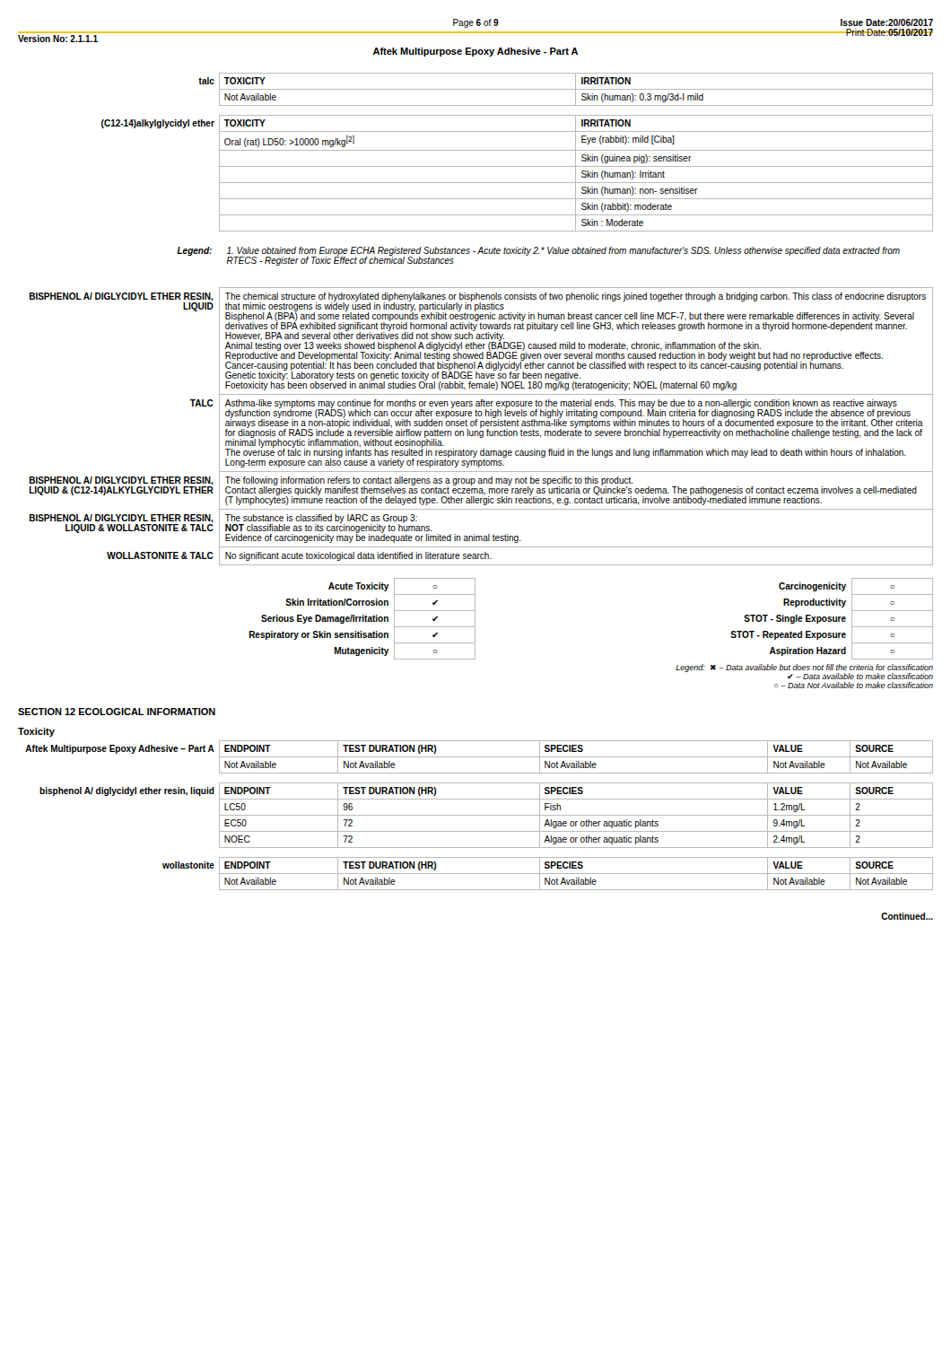Page 6 of 9
Version No: 2.1.1.1
Issue Date:20/06/2017
Print Date:05/10/2017
Aftek Multipurpose Epoxy Adhesive - Part A
| talc | TOXICITY | IRRITATION |
| Not Available | Skin (human): 0.3 mg/3d-I mild |
| (C12-14)alkylglycidyl ether | TOXICITY | IRRITATION |
| Oral (rat) LD50: >10000 mg/kg [2] | Eye (rabbit): mild [Ciba] |
| | Skin (guinea pig): sensitiser |
| | Skin (human): Irritant |
| | Skin (human): non- sensitiser |
| | Skin (rabbit): moderate |
| | Skin : Moderate |
| Legend: | 1. Value obtained from Europe ECHA Registered Substances - Acute toxicity 2.* Value obtained from manufacturer's SDS. Unless otherwise specified data extracted from RTECS - Register of Toxic Effect of chemical Substances |
| BISPHENOL A/ DIGLYCIDYL ETHER RESIN, LIQUID | The chemical structure of hydroxylated diphenylalkanes or bisphenols consists of two phenolic rings joined together through a bridging carbon. This class of endocrine disruptors that mimic oestrogens is widely used in industry, particularly in plastics Bisphenol A (BPA) and some related compounds exhibit oestrogenic activity in human breast cancer cell line MCF-7, but there were remarkable differences in activity. Several derivatives of BPA exhibited significant thyroid hormonal activity towards rat pituitary cell line GH3, which releases growth hormone in a thyroid hormone-dependent manner. However, BPA and several other derivatives did not show such activity. Animal testing over 13 weeks showed bisphenol A diglycidyl ether (BADGE) caused mild to moderate, chronic, inflammation of the skin. Reproductive and Developmental Toxicity: Animal testing showed BADGE given over several months caused reduction in body weight but had no reproductive effects. Cancer-causing potential: It has been concluded that bisphenol A diglycidyl ether cannot be classified with respect to its cancer-causing potential in humans. Genetic toxicity: Laboratory tests on genetic toxicity of BADGE have so far been negative. Foetoxicity has been observed in animal studies Oral (rabbit, female) NOEL 180 mg/kg (teratogenicity; NOEL (maternal 60 mg/kg |
| TALC | Asthma-like symptoms may continue for months or even years after exposure to the material ends. This may be due to a non-allergic condition known as reactive airways dysfunction syndrome (RADS) which can occur after exposure to high levels of highly irritating compound. Main criteria for diagnosing RADS include the absence of previous airways disease in a non-atopic individual, with sudden onset of persistent asthma-like symptoms within minutes to hours of a documented exposure to the irritant. Other criteria for diagnosis of RADS include a reversible airflow pattern on lung function tests, moderate to severe bronchial hyperreactivity on methacholine challenge testing, and the lack of minimal lymphocytic inflammation, without eosinophilia. The overuse of talc in nursing infants has resulted in respiratory damage causing fluid in the lungs and lung inflammation which may lead to death within hours of inhalation. Long-term exposure can also cause a variety of respiratory symptoms. |
| BISPHENOL A/ DIGLYCIDYL ETHER RESIN, LIQUID & (C12-14)ALKYLGLYCIDYL ETHER | The following information refers to contact allergens as a group and may not be specific to this product. Contact allergies quickly manifest themselves as contact eczema, more rarely as urticaria or Quincke's oedema. The pathogenesis of contact eczema involves a cell-mediated (T lymphocytes) immune reaction of the delayed type. Other allergic skin reactions, e.g. contact urticaria, involve antibody-mediated immune reactions. |
| BISPHENOL A/ DIGLYCIDYL ETHER RESIN, LIQUID & WOLLASTONITE & TALC | The substance is classified by IARC as Group 3: NOT classifiable as to its carcinogenicity to humans. Evidence of carcinogenicity may be inadequate or limited in animal testing. |
| WOLLASTONITE & TALC | No significant acute toxicological data identified in literature search. |
| Acute Toxicity | ○ | Carcinogenicity | ○ |
| Skin Irritation/Corrosion | ✔ | Reproductivity | ○ |
| Serious Eye Damage/Irritation | ✔ | STOT - Single Exposure | ○ |
| Respiratory or Skin sensitisation | ✔ | STOT - Repeated Exposure | ○ |
| Mutagenicity | ○ | Aspiration Hazard | ○ |
Legend: ✖ – Data available but does not fill the criteria for classification
✔ – Data available to make classification
○ – Data Not Available to make classification
SECTION 12 ECOLOGICAL INFORMATION
Toxicity
| Aftek Multipurpose Epoxy Adhesive – Part A | ENDPOINT | TEST DURATION (HR) | SPECIES | VALUE | SOURCE |
| Not Available | Not Available | Not Available | Not Available | Not Available |
| bisphenol A/ diglycidyl ether resin, liquid | ENDPOINT | TEST DURATION (HR) | SPECIES | VALUE | SOURCE |
| LC50 | 96 | Fish | 1.2mg/L | 2 |
| EC50 | 72 | Algae or other aquatic plants | 9.4mg/L | 2 |
| NOEC | 72 | Algae or other aquatic plants | 2.4mg/L | 2 |
| wollastonite | ENDPOINT | TEST DURATION (HR) | SPECIES | VALUE | SOURCE |
| Not Available | Not Available | Not Available | Not Available | Not Available |
Continued...